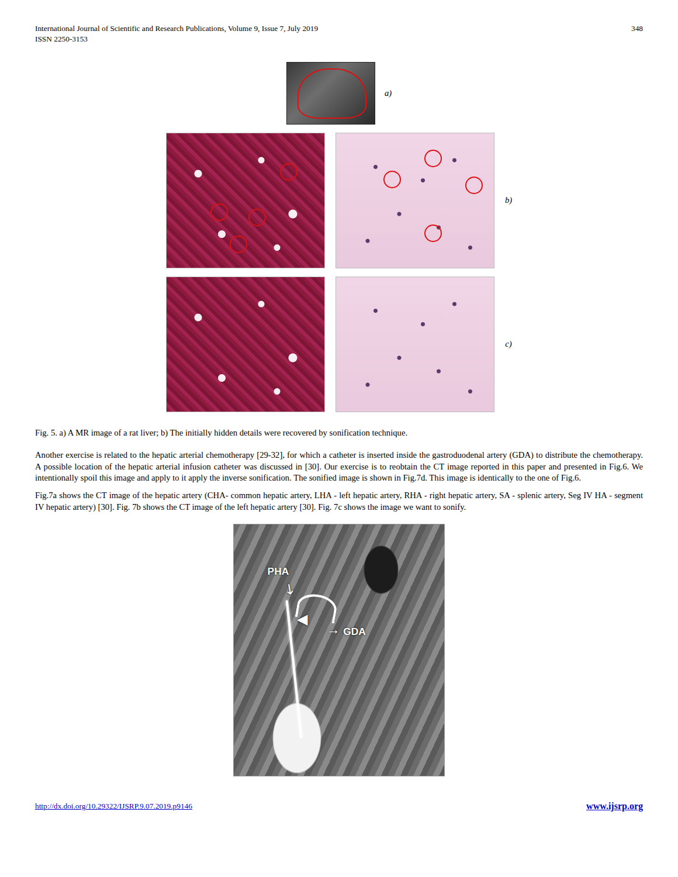International Journal of Scientific and Research Publications, Volume 9, Issue 7, July 2019
ISSN 2250-3153
348
a)
b)
c)
Fig. 5. a) A MR image of a rat liver; b) The initially hidden details were recovered by sonification technique.
Another exercise is related to the hepatic arterial chemotherapy [29-32], for which a catheter is inserted inside the gastroduodenal artery (GDA) to distribute the chemotherapy. A possible location of the hepatic arterial infusion catheter was discussed in [30]. Our exercise is to reobtain the CT image reported in this paper and presented in Fig.6. We intentionally spoil this image and apply to it apply the inverse sonification. The sonified image is shown in Fig.7d. This image is identically to the one of Fig.6.
Fig.7a shows the CT image of the hepatic artery (CHA- common hepatic artery, LHA - left hepatic artery, RHA - right hepatic artery, SA - splenic artery, Seg IV HA - segment IV hepatic artery) [30]. Fig. 7b shows the CT image of the left hepatic artery [30]. Fig. 7c shows the image we want to sonify.
PHA
↘
◀
GDA
←
http://dx.doi.org/10.29322/IJSRP.9.07.2019.p9146
www.ijsrp.org